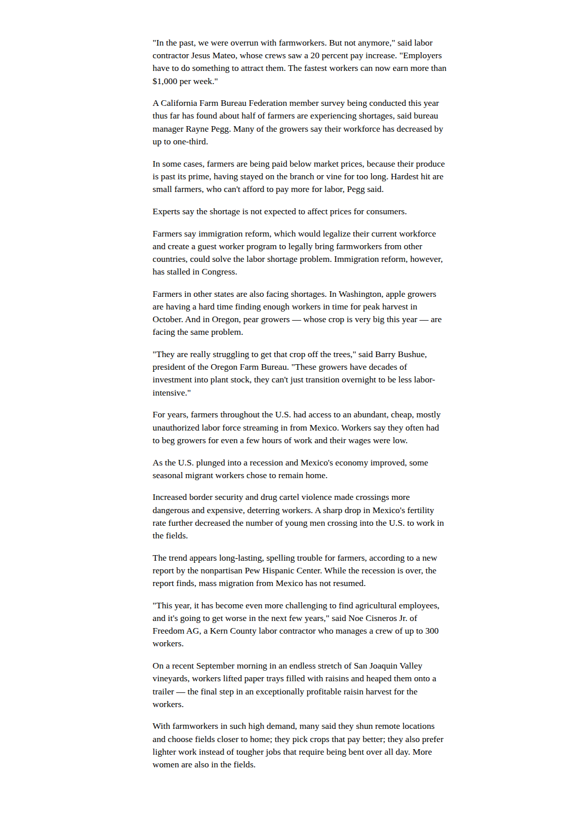"In the past, we were overrun with farmworkers. But not anymore," said labor contractor Jesus Mateo, whose crews saw a 20 percent pay increase. "Employers have to do something to attract them. The fastest workers can now earn more than $1,000 per week."
A California Farm Bureau Federation member survey being conducted this year thus far has found about half of farmers are experiencing shortages, said bureau manager Rayne Pegg. Many of the growers say their workforce has decreased by up to one-third.
In some cases, farmers are being paid below market prices, because their produce is past its prime, having stayed on the branch or vine for too long. Hardest hit are small farmers, who can't afford to pay more for labor, Pegg said.
Experts say the shortage is not expected to affect prices for consumers.
Farmers say immigration reform, which would legalize their current workforce and create a guest worker program to legally bring farmworkers from other countries, could solve the labor shortage problem. Immigration reform, however, has stalled in Congress.
Farmers in other states are also facing shortages. In Washington, apple growers are having a hard time finding enough workers in time for peak harvest in October. And in Oregon, pear growers — whose crop is very big this year — are facing the same problem.
"They are really struggling to get that crop off the trees," said Barry Bushue, president of the Oregon Farm Bureau. "These growers have decades of investment into plant stock, they can't just transition overnight to be less labor-intensive."
For years, farmers throughout the U.S. had access to an abundant, cheap, mostly unauthorized labor force streaming in from Mexico. Workers say they often had to beg growers for even a few hours of work and their wages were low.
As the U.S. plunged into a recession and Mexico's economy improved, some seasonal migrant workers chose to remain home.
Increased border security and drug cartel violence made crossings more dangerous and expensive, deterring workers. A sharp drop in Mexico's fertility rate further decreased the number of young men crossing into the U.S. to work in the fields.
The trend appears long-lasting, spelling trouble for farmers, according to a new report by the nonpartisan Pew Hispanic Center. While the recession is over, the report finds, mass migration from Mexico has not resumed.
"This year, it has become even more challenging to find agricultural employees, and it's going to get worse in the next few years," said Noe Cisneros Jr. of Freedom AG, a Kern County labor contractor who manages a crew of up to 300 workers.
On a recent September morning in an endless stretch of San Joaquin Valley vineyards, workers lifted paper trays filled with raisins and heaped them onto a trailer — the final step in an exceptionally profitable raisin harvest for the workers.
With farmworkers in such high demand, many said they shun remote locations and choose fields closer to home; they pick crops that pay better; they also prefer lighter work instead of tougher jobs that require being bent over all day. More women are also in the fields.